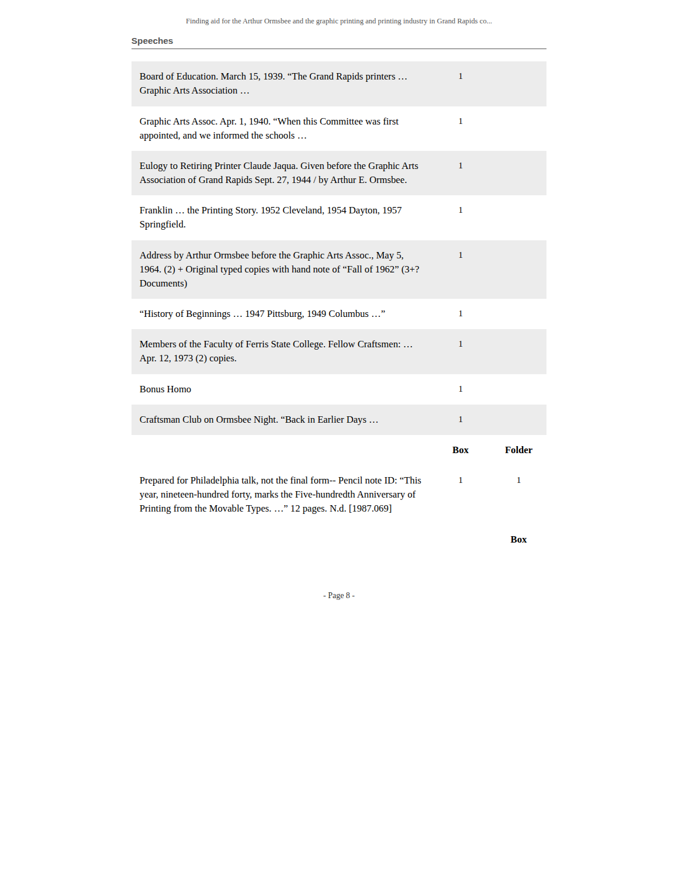Finding aid for the Arthur Ormsbee and the graphic printing and printing industry in Grand Rapids co...
Speeches
| Board of Education. March 15, 1939. “The Grand Rapids printers … Graphic Arts Association … | 1 | |
| Graphic Arts Assoc. Apr. 1, 1940. “When this Committee was first appointed, and we informed the schools … | 1 | |
| Eulogy to Retiring Printer Claude Jaqua. Given before the Graphic Arts Association of Grand Rapids Sept. 27, 1944 / by Arthur E. Ormsbee. | 1 | |
| Franklin … the Printing Story. 1952 Cleveland, 1954 Dayton, 1957 Springfield. | 1 | |
| Address by Arthur Ormsbee before the Graphic Arts Assoc., May 5, 1964. (2) + Original typed copies with hand note of “Fall of 1962” (3+? Documents) | 1 | |
| “History of Beginnings … 1947 Pittsburg, 1949 Columbus …” | 1 | |
| Members of the Faculty of Ferris State College. Fellow Craftsmen: … Apr. 12, 1973 (2) copies. | 1 | |
| Bonus Homo | 1 | |
| Craftsman Club on Ormsbee Night. “Back in Earlier Days … | 1 | |
| | Box | Folder |
| Prepared for Philadelphia talk, not the final form-- Pencil note ID: “This year, nineteen-hundred forty, marks the Five-hundredth Anniversary of Printing from the Movable Types. …” 12 pages. N.d. [1987.069] | 1 | 1 |
| | | Box |
- Page 8 -